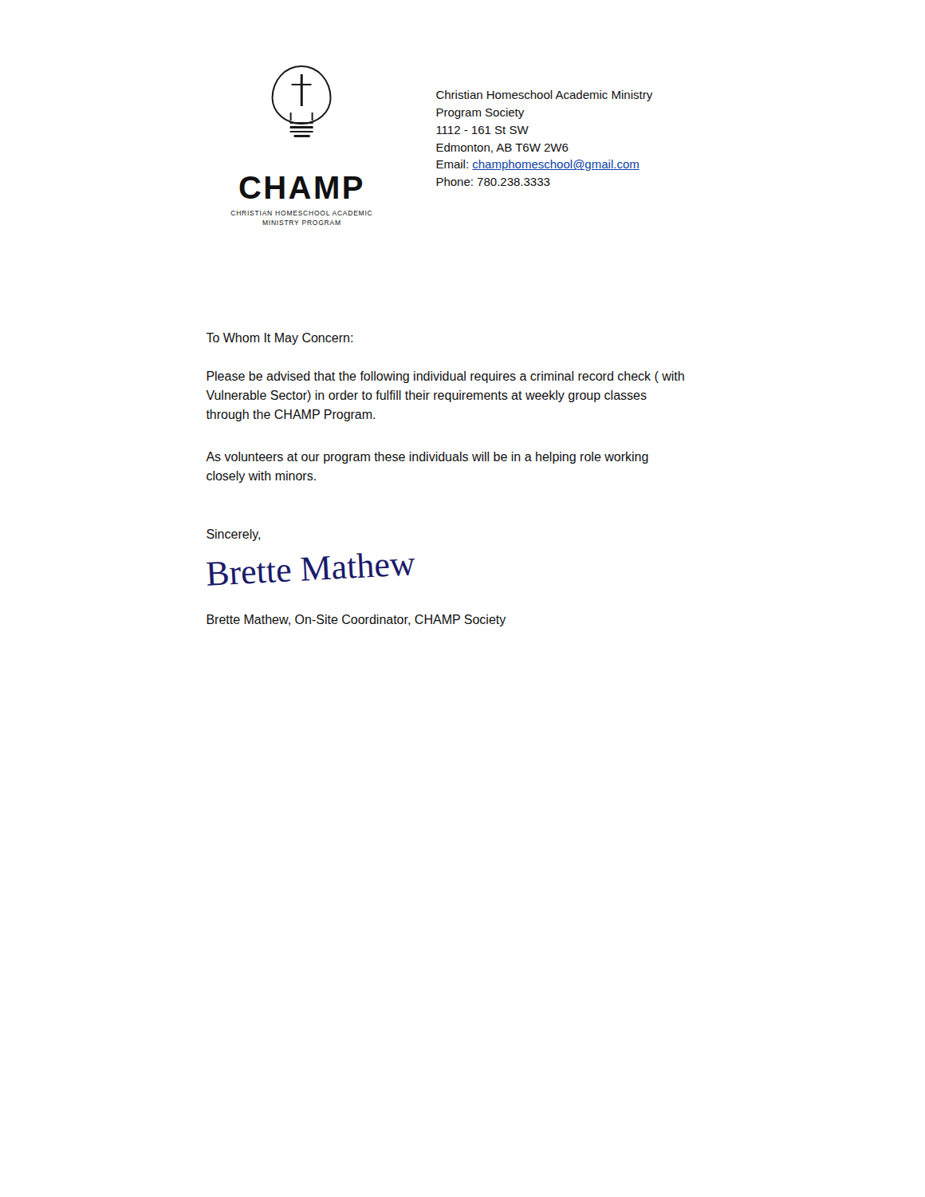CHAMP
Christian Homeschool Academic
Ministry Program
Christian Homeschool Academic Ministry
Program Society
1112 - 161 St SW
Edmonton, AB T6W 2W6
Email: champhomeschool@gmail.com
Phone: 780.238.3333
To Whom It May Concern:
Please be advised that the following individual requires a criminal record check ( with Vulnerable Sector) in order to fulfill their requirements at weekly group classes through the CHAMP Program.
As volunteers at our program these individuals will be in a helping role working closely with minors.
Sincerely,
Brette Mathew
Brette Mathew, On-Site Coordinator, CHAMP Society